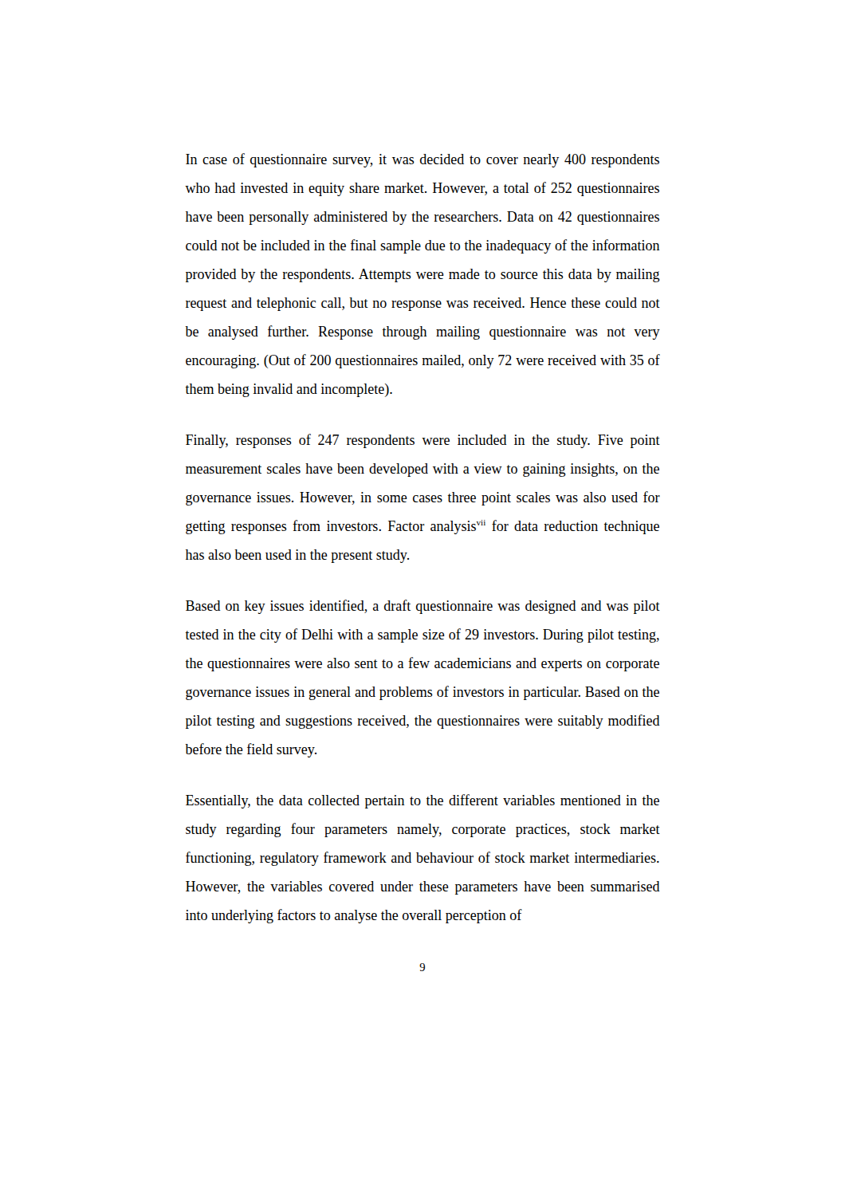In case of questionnaire survey, it was decided to cover nearly 400 respondents who had invested in equity share market. However, a total of 252 questionnaires have been personally administered by the researchers. Data on 42 questionnaires could not be included in the final sample due to the inadequacy of the information provided by the respondents. Attempts were made to source this data by mailing request and telephonic call, but no response was received. Hence these could not be analysed further. Response through mailing questionnaire was not very encouraging. (Out of 200 questionnaires mailed, only 72 were received with 35 of them being invalid and incomplete).
Finally, responses of 247 respondents were included in the study. Five point measurement scales have been developed with a view to gaining insights, on the governance issues. However, in some cases three point scales was also used for getting responses from investors. Factor analysisvii for data reduction technique has also been used in the present study.
Based on key issues identified, a draft questionnaire was designed and was pilot tested in the city of Delhi with a sample size of 29 investors. During pilot testing, the questionnaires were also sent to a few academicians and experts on corporate governance issues in general and problems of investors in particular. Based on the pilot testing and suggestions received, the questionnaires were suitably modified before the field survey.
Essentially, the data collected pertain to the different variables mentioned in the study regarding four parameters namely, corporate practices, stock market functioning, regulatory framework and behaviour of stock market intermediaries. However, the variables covered under these parameters have been summarised into underlying factors to analyse the overall perception of
9